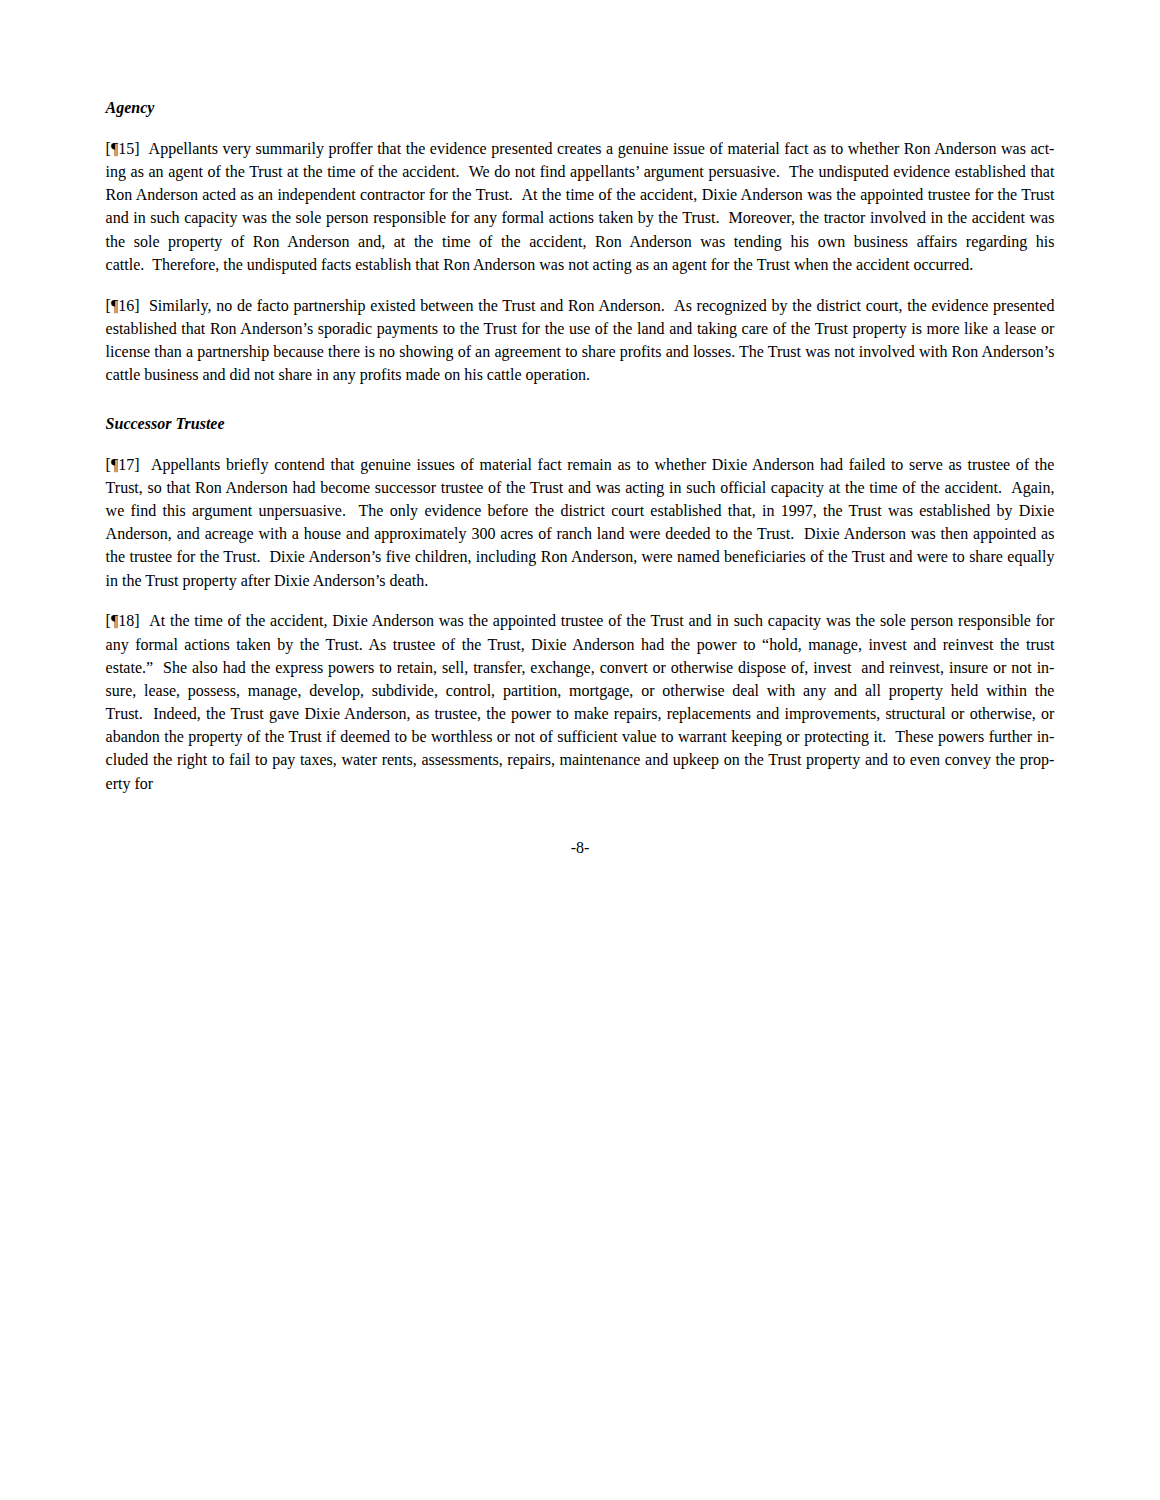Agency
[¶15] Appellants very summarily proffer that the evidence presented creates a genuine issue of material fact as to whether Ron Anderson was acting as an agent of the Trust at the time of the accident. We do not find appellants’ argument persuasive. The undisputed evidence established that Ron Anderson acted as an independent contractor for the Trust. At the time of the accident, Dixie Anderson was the appointed trustee for the Trust and in such capacity was the sole person responsible for any formal actions taken by the Trust. Moreover, the tractor involved in the accident was the sole property of Ron Anderson and, at the time of the accident, Ron Anderson was tending his own business affairs regarding his cattle. Therefore, the undisputed facts establish that Ron Anderson was not acting as an agent for the Trust when the accident occurred.
[¶16] Similarly, no de facto partnership existed between the Trust and Ron Anderson. As recognized by the district court, the evidence presented established that Ron Anderson’s sporadic payments to the Trust for the use of the land and taking care of the Trust property is more like a lease or license than a partnership because there is no showing of an agreement to share profits and losses. The Trust was not involved with Ron Anderson’s cattle business and did not share in any profits made on his cattle operation.
Successor Trustee
[¶17] Appellants briefly contend that genuine issues of material fact remain as to whether Dixie Anderson had failed to serve as trustee of the Trust, so that Ron Anderson had become successor trustee of the Trust and was acting in such official capacity at the time of the accident. Again, we find this argument unpersuasive. The only evidence before the district court established that, in 1997, the Trust was established by Dixie Anderson, and acreage with a house and approximately 300 acres of ranch land were deeded to the Trust. Dixie Anderson was then appointed as the trustee for the Trust. Dixie Anderson’s five children, including Ron Anderson, were named beneficiaries of the Trust and were to share equally in the Trust property after Dixie Anderson’s death.
[¶18] At the time of the accident, Dixie Anderson was the appointed trustee of the Trust and in such capacity was the sole person responsible for any formal actions taken by the Trust. As trustee of the Trust, Dixie Anderson had the power to “hold, manage, invest and reinvest the trust estate.” She also had the express powers to retain, sell, transfer, exchange, convert or otherwise dispose of, invest and reinvest, insure or not insure, lease, possess, manage, develop, subdivide, control, partition, mortgage, or otherwise deal with any and all property held within the Trust. Indeed, the Trust gave Dixie Anderson, as trustee, the power to make repairs, replacements and improvements, structural or otherwise, or abandon the property of the Trust if deemed to be worthless or not of sufficient value to warrant keeping or protecting it. These powers further included the right to fail to pay taxes, water rents, assessments, repairs, maintenance and upkeep on the Trust property and to even convey the property for
-8-